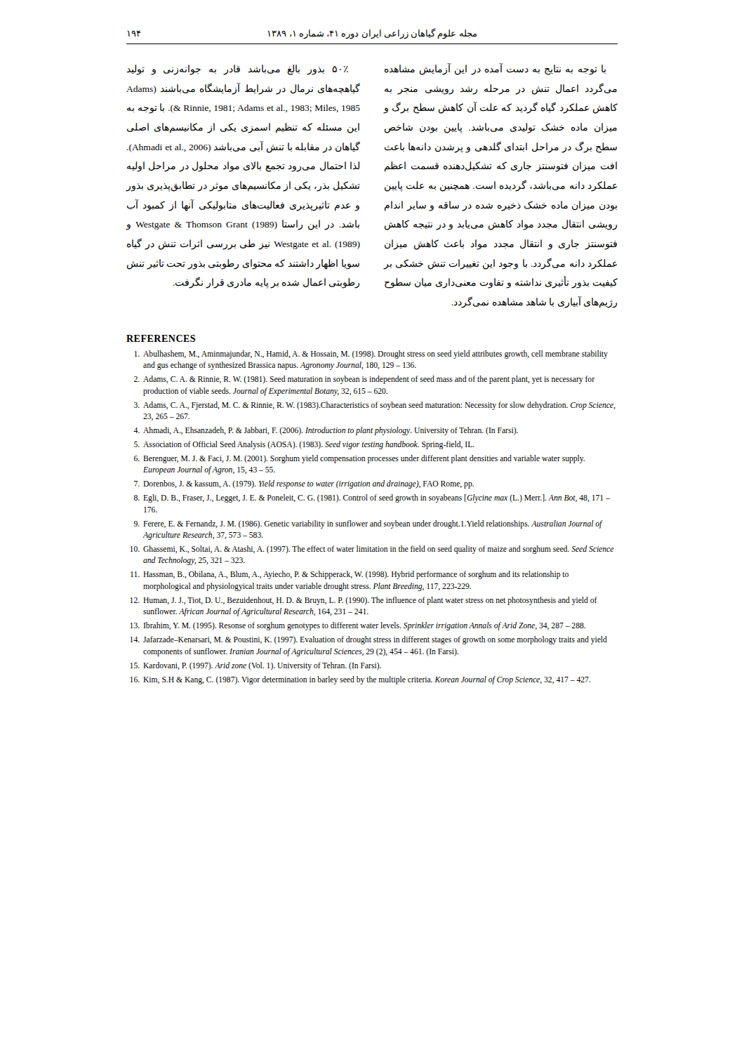۱۹۴ مجله علوم گیاهان زراعی ایران دوره ۴۱، شماره ۱، ۱۳۸۹
۵۰٪ بذور بالغ می‌باشد قادر به جوانه‌زنی و تولید گیاهچه‌های نرمال در شرایط آزمایشگاه می‌باشند (Adams & Rinnie, 1981; Adams et al., 1983; Miles, 1985). با توجه به این مسئله که تنظیم اسمزی یکی از مکانیسم‌های اصلی گیاهان در مقابله با تنش آبی می‌باشد (Ahmadi et al., 2006). لذا احتمال می‌رود تجمع بالای مواد محلول در مراحل اولیه تشکیل بذر، یکی از مکانسیم‌های موثر در تطابق‌پذیری بذور و عدم تاثیرپذیری فعالیت‌های متابولیکی آنها از کمبود آب باشد. در این راستا Westgate & Thomson Grant (1989) و Westgate et al. (1989) نیز طی بررسی اثرات تنش در گیاه سویا اظهار داشتند که محتوای رطوبتی بذور تحت تاثیر تنش رطوبتی اعمال شده بر پایه مادری قرار نگرفت.
با توجه به نتایج به دست آمده در این آزمایش مشاهده می‌گردد اعمال تنش در مرحله رشد رویشی منجر به کاهش عملکرد گیاه گردید که علت آن کاهش سطح برگ و میزان ماده خشک تولیدی می‌باشد. پایین بودن شاخص سطح برگ در مراحل ابتدای گلدهی و پرشدن دانه‌ها باعث افت میزان فتوسنتز جاری که تشکیل‌دهنده قسمت اعظم عملکرد دانه می‌باشد، گردیده است. همچنین به علت پایین بودن میزان ماده خشک ذخیره شده در ساقه و سایر اندام رویشی انتقال مجدد مواد کاهش می‌یابد و در نتیجه کاهش فتوسنتز جاری و انتقال مجدد مواد باعث کاهش میزان عملکرد دانه می‌گردد. با وجود این تغییرات تنش خشکی بر کیفیت بذور تأثیری نداشته و تفاوت معنی‌داری میان سطوح رژیم‌های آبیاری با شاهد مشاهده نمی‌گردد.
REFERENCES
Abulhashem, M., Aminmajundar, N., Hamid, A. & Hossain, M. (1998). Drought stress on seed yield attributes growth, cell membrane stability and gus echange of synthesized Brassica napus. Agronomy Journal, 180, 129 – 136.
Adams, C. A. & Rinnie, R. W. (1981). Seed maturation in soybean is independent of seed mass and of the parent plant, yet is necessary for production of viable seeds. Journal of Experimental Botany, 32, 615 – 620.
Adams, C. A., Fjerstad, M. C. & Rinnie, R. W. (1983).Characteristics of soybean seed maturation: Necessity for slow dehydration. Crop Science, 23, 265 – 267.
Ahmadi, A., Ehsanzadeh, P. & Jabbari, F. (2006). Introduction to plant physiology. University of Tehran. (In Farsi).
Association of Official Seed Analysis (AOSA). (1983). Seed vigor testing handbook. Spring-field, IL.
Berenguer, M. J. & Faci, J. M. (2001). Sorghum yield compensation processes under different plant densities and variable water supply. European Journal of Agron, 15, 43 – 55.
Dorenbos, J. & kassum, A. (1979). Yield response to water (irrigation and drainage), FAO Rome, pp.
Egli, D. B., Fraser, J., Legget, J. E. & Poneleit, C. G. (1981). Control of seed growth in soyabeans [Glycine max (L.) Merr.]. Ann Bot, 48, 171 – 176.
Ferere, E. & Fernandz, J. M. (1986). Genetic variability in sunflower and soybean under drought.1.Yield relationships. Australian Journal of Agriculture Research, 37, 573 – 583.
Ghassemi, K., Soltai, A. & Atashi, A. (1997). The effect of water limitation in the field on seed quality of maize and sorghum seed. Seed Science and Technology, 25, 321 – 323.
Hassman, B., Obilana, A., Blum, A., Ayiecho, P. & Schipperack, W. (1998). Hybrid performance of sorghum and its relationship to morphological and physiologyical traits under variable drought stress. Plant Breeding, 117, 223-229.
Human, J. J., Tiot, D. U., Bezuidenhout, H. D. & Bruyn, L. P. (1990). The influence of plant water stress on net photosynthesis and yield of sunflower. African Journal of Agricultural Research, 164, 231 – 241.
Ibrahim, Y. M. (1995). Resonse of sorghum genotypes to different water levels. Sprinkler irrigation Annals of Arid Zone, 34, 287 – 288.
Jafarzade–Kenarsari, M. & Poustini, K. (1997). Evaluation of drought stress in different stages of growth on some morphology traits and yield components of sunflower. Iranian Journal of Agricultural Sciences, 29 (2), 454 – 461. (In Farsi).
Kardovani, P. (1997). Arid zone (Vol. 1). University of Tehran. (In Farsi).
Kim, S.H & Kang, C. (1987). Vigor determination in barley seed by the multiple criteria. Korean Journal of Crop Science, 32, 417 – 427.